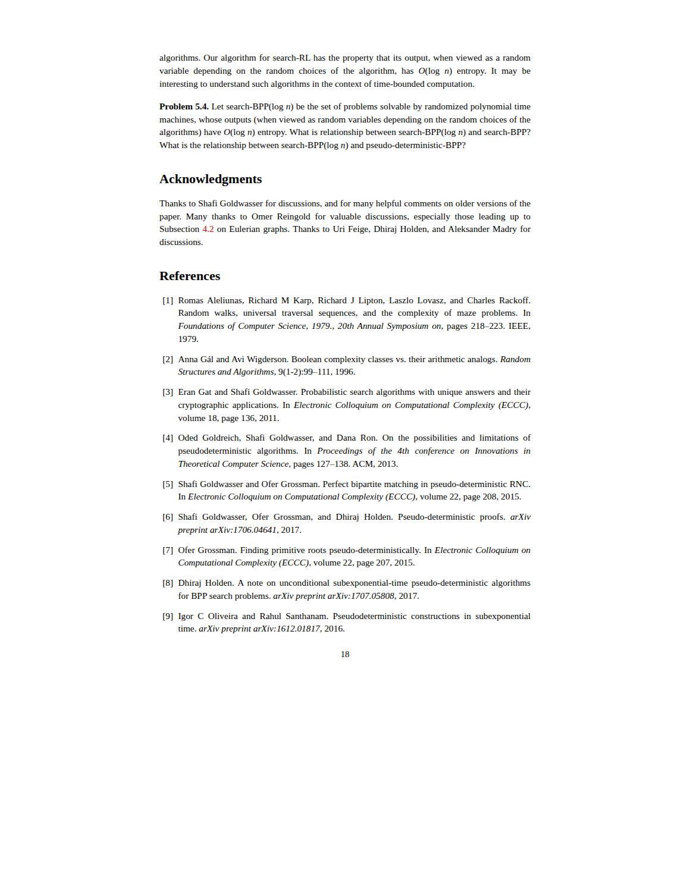algorithms. Our algorithm for search-RL has the property that its output, when viewed as a random variable depending on the random choices of the algorithm, has O(log n) entropy. It may be interesting to understand such algorithms in the context of time-bounded computation.
Problem 5.4. Let search-BPP(log n) be the set of problems solvable by randomized polynomial time machines, whose outputs (when viewed as random variables depending on the random choices of the algorithms) have O(log n) entropy. What is relationship between search-BPP(log n) and search-BPP? What is the relationship between search-BPP(log n) and pseudo-deterministic-BPP?
Acknowledgments
Thanks to Shafi Goldwasser for discussions, and for many helpful comments on older versions of the paper. Many thanks to Omer Reingold for valuable discussions, especially those leading up to Subsection 4.2 on Eulerian graphs. Thanks to Uri Feige, Dhiraj Holden, and Aleksander Madry for discussions.
References
[1]
Romas Aleliunas, Richard M Karp, Richard J Lipton, Laszlo Lovasz, and Charles Rackoff. Random walks, universal traversal sequences, and the complexity of maze problems. In Foundations of Computer Science, 1979., 20th Annual Symposium on, pages 218–223. IEEE, 1979.
[2]
Anna Gál and Avi Wigderson. Boolean complexity classes vs. their arithmetic analogs. Random Structures and Algorithms, 9(1-2):99–111, 1996.
[3]
Eran Gat and Shafi Goldwasser. Probabilistic search algorithms with unique answers and their cryptographic applications. In Electronic Colloquium on Computational Complexity (ECCC), volume 18, page 136, 2011.
[4]
Oded Goldreich, Shafi Goldwasser, and Dana Ron. On the possibilities and limitations of pseudodeterministic algorithms. In Proceedings of the 4th conference on Innovations in Theoretical Computer Science, pages 127–138. ACM, 2013.
[5]
Shafi Goldwasser and Ofer Grossman. Perfect bipartite matching in pseudo-deterministic RNC. In Electronic Colloquium on Computational Complexity (ECCC), volume 22, page 208, 2015.
[6]
Shafi Goldwasser, Ofer Grossman, and Dhiraj Holden. Pseudo-deterministic proofs. arXiv preprint arXiv:1706.04641, 2017.
[7]
Ofer Grossman. Finding primitive roots pseudo-deterministically. In Electronic Colloquium on Computational Complexity (ECCC), volume 22, page 207, 2015.
[8]
Dhiraj Holden. A note on unconditional subexponential-time pseudo-deterministic algorithms for BPP search problems. arXiv preprint arXiv:1707.05808, 2017.
[9]
Igor C Oliveira and Rahul Santhanam. Pseudodeterministic constructions in subexponential time. arXiv preprint arXiv:1612.01817, 2016.
18